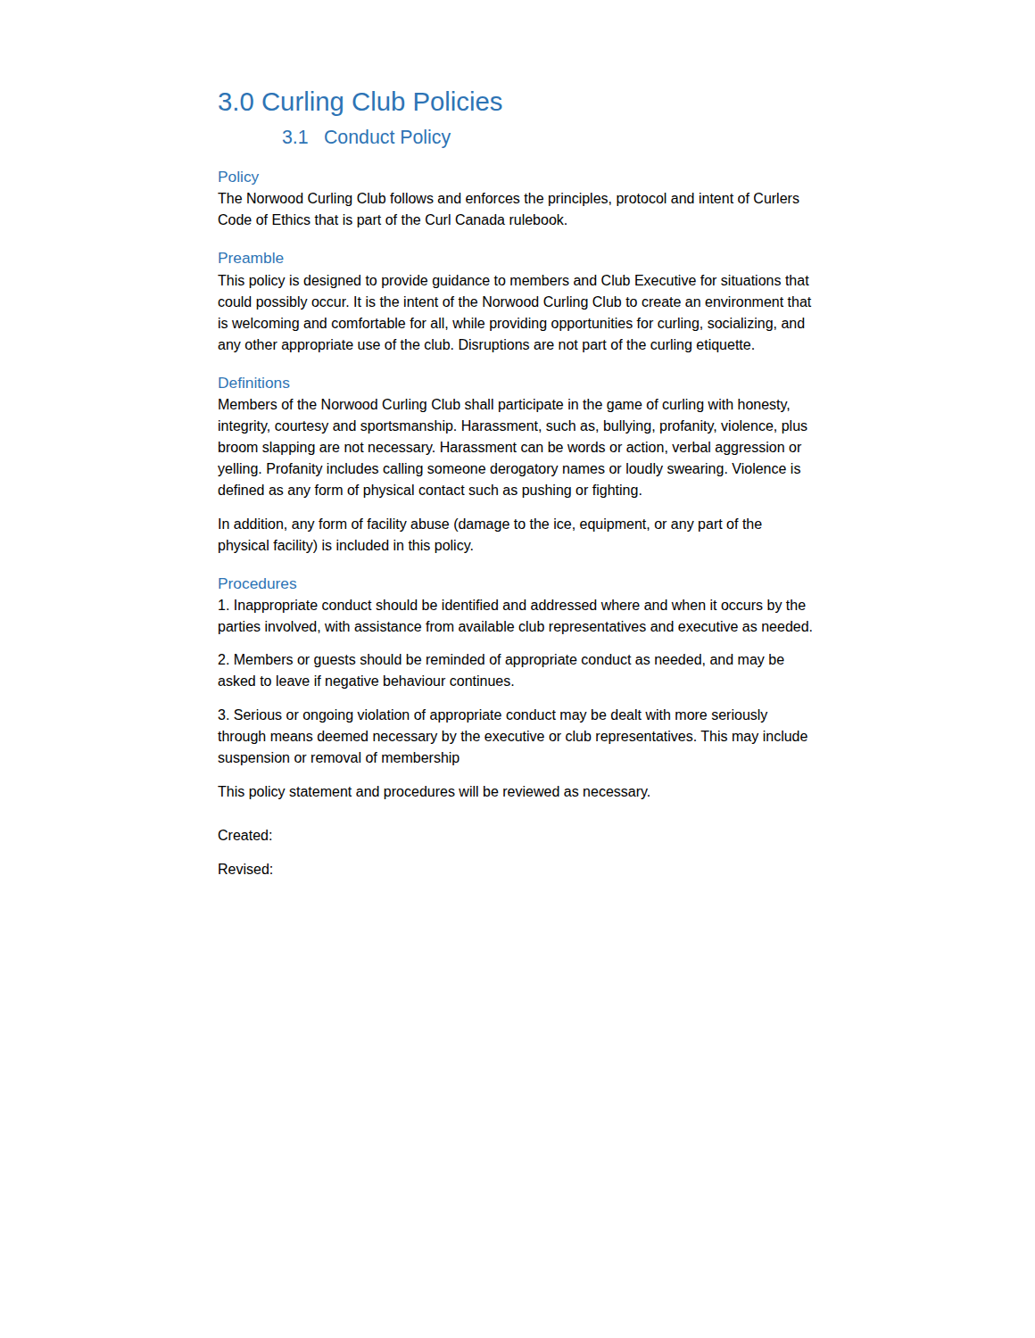3.0 Curling Club Policies
3.1 Conduct Policy
Policy
The Norwood Curling Club follows and enforces the principles, protocol and intent of Curlers Code of Ethics that is part of the Curl Canada rulebook.
Preamble
This policy is designed to provide guidance to members and Club Executive for situations that could possibly occur. It is the intent of the Norwood Curling Club to create an environment that is welcoming and comfortable for all, while providing opportunities for curling, socializing, and any other appropriate use of the club. Disruptions are not part of the curling etiquette.
Definitions
Members of the Norwood Curling Club shall participate in the game of curling with honesty, integrity, courtesy and sportsmanship. Harassment, such as, bullying, profanity, violence, plus broom slapping are not necessary. Harassment can be words or action, verbal aggression or yelling. Profanity includes calling someone derogatory names or loudly swearing. Violence is defined as any form of physical contact such as pushing or fighting.
In addition, any form of facility abuse (damage to the ice, equipment, or any part of the physical facility) is included in this policy.
Procedures
1. Inappropriate conduct should be identified and addressed where and when it occurs by the parties involved, with assistance from available club representatives and executive as needed.
2. Members or guests should be reminded of appropriate conduct as needed, and may be asked to leave if negative behaviour continues.
3. Serious or ongoing violation of appropriate conduct may be dealt with more seriously through means deemed necessary by the executive or club representatives. This may include suspension or removal of membership
This policy statement and procedures will be reviewed as necessary.
Created:
Revised: